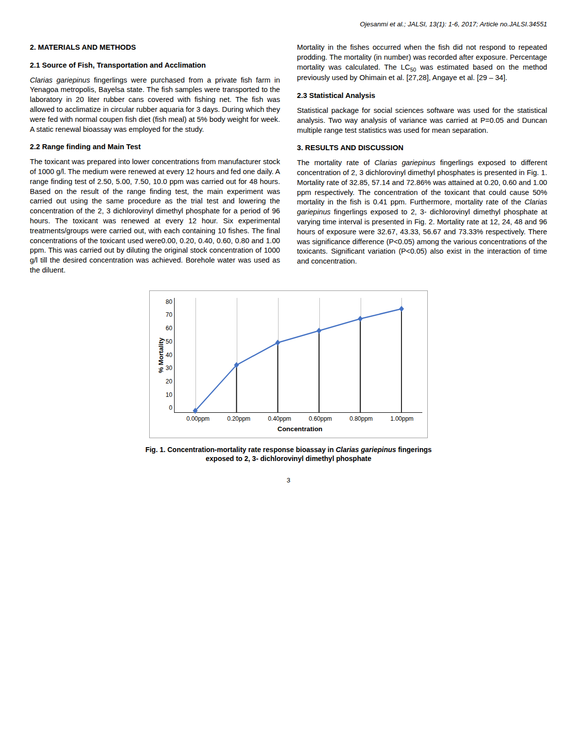Ojesanmi et al.; JALSI, 13(1): 1-6, 2017; Article no.JALSI.34551
2. MATERIALS AND METHODS
2.1 Source of Fish, Transportation and Acclimation
Clarias gariepinus fingerlings were purchased from a private fish farm in Yenagoa metropolis, Bayelsa state. The fish samples were transported to the laboratory in 20 liter rubber cans covered with fishing net. The fish was allowed to acclimatize in circular rubber aquaria for 3 days. During which they were fed with normal coupen fish diet (fish meal) at 5% body weight for week. A static renewal bioassay was employed for the study.
2.2 Range finding and Main Test
The toxicant was prepared into lower concentrations from manufacturer stock of 1000 g/l. The medium were renewed at every 12 hours and fed one daily. A range finding test of 2.50, 5.00, 7.50, 10.0 ppm was carried out for 48 hours. Based on the result of the range finding test, the main experiment was carried out using the same procedure as the trial test and lowering the concentration of the 2, 3 dichlorovinyl dimethyl phosphate for a period of 96 hours. The toxicant was renewed at every 12 hour. Six experimental treatments/groups were carried out, with each containing 10 fishes. The final concentrations of the toxicant used were0.00, 0.20, 0.40, 0.60, 0.80 and 1.00 ppm. This was carried out by diluting the original stock concentration of 1000 g/l till the desired concentration was achieved. Borehole water was used as the diluent.
Mortality in the fishes occurred when the fish did not respond to repeated prodding. The mortality (in number) was recorded after exposure. Percentage mortality was calculated. The LC50 was estimated based on the method previously used by Ohimain et al. [27,28], Angaye et al. [29 – 34].
2.3 Statistical Analysis
Statistical package for social sciences software was used for the statistical analysis. Two way analysis of variance was carried at P=0.05 and Duncan multiple range test statistics was used for mean separation.
3. RESULTS AND DISCUSSION
The mortality rate of Clarias gariepinus fingerlings exposed to different concentration of 2, 3 dichlorovinyl dimethyl phosphates is presented in Fig. 1. Mortality rate of 32.85, 57.14 and 72.86% was attained at 0.20, 0.60 and 1.00 ppm respectively. The concentration of the toxicant that could cause 50% mortality in the fish is 0.41 ppm. Furthermore, mortality rate of the Clarias gariepinus fingerlings exposed to 2, 3- dichlorovinyl dimethyl phosphate at varying time interval is presented in Fig. 2. Mortality rate at 12, 24, 48 and 96 hours of exposure were 32.67, 43.33, 56.67 and 73.33% respectively. There was significance difference (P<0.05) among the various concentrations of the toxicants. Significant variation (P<0.05) also exist in the interaction of time and concentration.
% Mortality
80 70 60 50 40 30 20 10 0
0.00ppm 0.20ppm 0.40ppm 0.60ppm 0.80ppm 1.00ppm
Concentration
Fig. 1. Concentration-mortality rate response bioassay in Clarias gariepinus fingerings
exposed to 2, 3- dichlorovinyl dimethyl phosphate
3